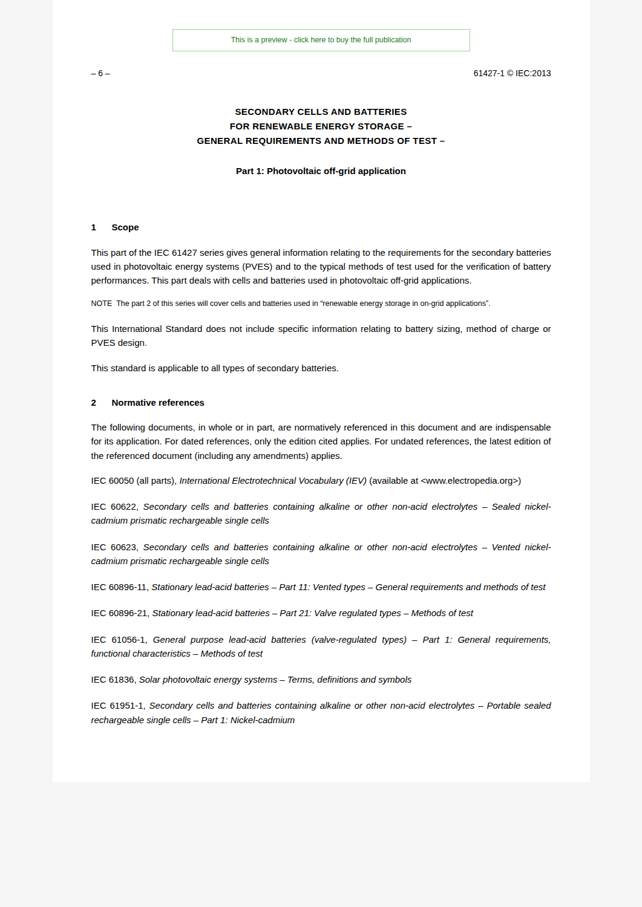This is a preview - click here to buy the full publication
– 6 – 61427-1 © IEC:2013
Secondary cells and batteries
for renewable energy storage –
General requirements and methods of test –
Part 1: Photovoltaic off-grid application
1 Scope
This part of the IEC 61427 series gives general information relating to the requirements for the secondary batteries used in photovoltaic energy systems (PVES) and to the typical methods of test used for the verification of battery performances. This part deals with cells and batteries used in photovoltaic off-grid applications.
NOTE The part 2 of this series will cover cells and batteries used in “renewable energy storage in on-grid applications”.
This International Standard does not include specific information relating to battery sizing, method of charge or PVES design.
This standard is applicable to all types of secondary batteries.
2 Normative references
The following documents, in whole or in part, are normatively referenced in this document and are indispensable for its application. For dated references, only the edition cited applies. For undated references, the latest edition of the referenced document (including any amendments) applies.
IEC 60050 (all parts), International Electrotechnical Vocabulary (IEV) (available at <www.electropedia.org>)
IEC 60622, Secondary cells and batteries containing alkaline or other non-acid electrolytes – Sealed nickel-cadmium prismatic rechargeable single cells
IEC 60623, Secondary cells and batteries containing alkaline or other non-acid electrolytes – Vented nickel-cadmium prismatic rechargeable single cells
IEC 60896-11, Stationary lead-acid batteries – Part 11: Vented types – General requirements and methods of test
IEC 60896-21, Stationary lead-acid batteries – Part 21: Valve regulated types – Methods of test
IEC 61056-1, General purpose lead-acid batteries (valve-regulated types) – Part 1: General requirements, functional characteristics – Methods of test
IEC 61836, Solar photovoltaic energy systems – Terms, definitions and symbols
IEC 61951-1, Secondary cells and batteries containing alkaline or other non-acid electrolytes – Portable sealed rechargeable single cells – Part 1: Nickel-cadmium